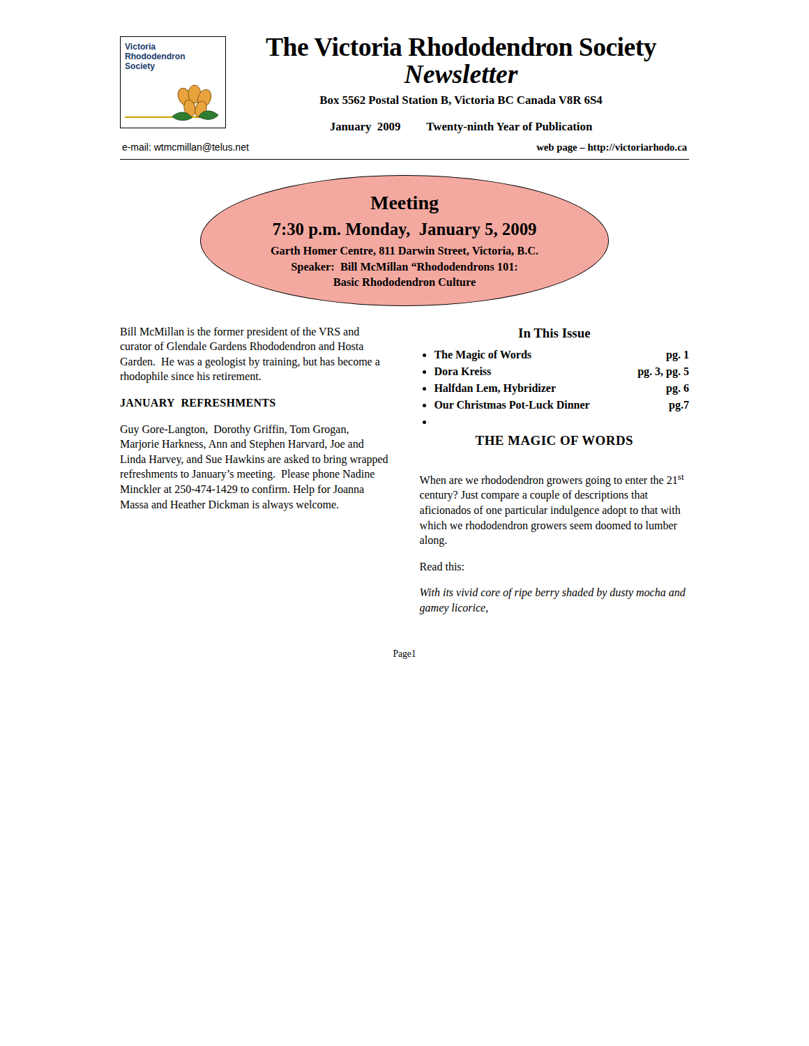Victoria
Rhododendron
Society
The Victoria Rhododendron Society
Newsletter
Box 5562 Postal Station B, Victoria BC Canada V8R 6S4
January 2009 Twenty-ninth Year of Publication
e-mail: wtmcmillan@telus.net web page – http://victoriarhodo.ca
Meeting
7:30 p.m. Monday, January 5, 2009
Garth Homer Centre, 811 Darwin Street, Victoria, B.C.
Speaker: Bill McMillan “Rhododendrons 101:
Basic Rhododendron Culture
Bill McMillan is the former president of the VRS and curator of Glendale Gardens Rhododendron and Hosta Garden. He was a geologist by training, but has become a rhodophile since his retirement.
JANUARY REFRESHMENTS
Guy Gore-Langton, Dorothy Griffin, Tom Grogan, Marjorie Harkness, Ann and Stephen Harvard, Joe and Linda Harvey, and Sue Hawkins are asked to bring wrapped refreshments to January’s meeting. Please phone Nadine Minckler at 250-474-1429 to confirm. Help for Joanna Massa and Heather Dickman is always welcome.
In This Issue
The Magic of Words pg. 1
Dora Kreiss pg. 3, pg. 5
Halfdan Lem, Hybridizer pg. 6
Our Christmas Pot-Luck Dinner pg.7
THE MAGIC OF WORDS
When are we rhododendron growers going to enter the 21st century? Just compare a couple of descriptions that aficionados of one particular indulgence adopt to that with which we rhododendron growers seem doomed to lumber along.
Read this:
With its vivid core of ripe berry shaded by dusty mocha and gamey licorice,
Page1